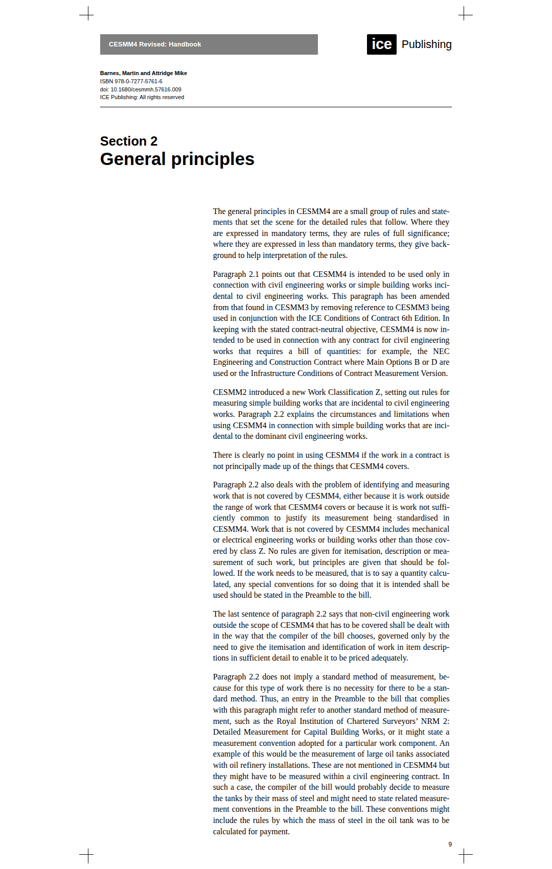CESMM4 Revised: Handbook
ice Publishing
Barnes, Martin and Attridge Mike
ISBN 978-0-7277-5761-6
doi: 10.1680/cesmmh.57616.009
ICE Publishing: All rights reserved
Section 2
General principles
The general principles in CESMM4 are a small group of rules and statements that set the scene for the detailed rules that follow. Where they are expressed in mandatory terms, they are rules of full significance; where they are expressed in less than mandatory terms, they give background to help interpretation of the rules.
Paragraph 2.1 points out that CESMM4 is intended to be used only in connection with civil engineering works or simple building works incidental to civil engineering works. This paragraph has been amended from that found in CESMM3 by removing reference to CESMM3 being used in conjunction with the ICE Conditions of Contract 6th Edition. In keeping with the stated contract-neutral objective, CESMM4 is now intended to be used in connection with any contract for civil engineering works that requires a bill of quantities: for example, the NEC Engineering and Construction Contract where Main Options B or D are used or the Infrastructure Conditions of Contract Measurement Version.
CESMM2 introduced a new Work Classification Z, setting out rules for measuring simple building works that are incidental to civil engineering works. Paragraph 2.2 explains the circumstances and limitations when using CESMM4 in connection with simple building works that are incidental to the dominant civil engineering works.
There is clearly no point in using CESMM4 if the work in a contract is not principally made up of the things that CESMM4 covers.
Paragraph 2.2 also deals with the problem of identifying and measuring work that is not covered by CESMM4, either because it is work outside the range of work that CESMM4 covers or because it is work not sufficiently common to justify its measurement being standardised in CESMM4. Work that is not covered by CESMM4 includes mechanical or electrical engineering works or building works other than those covered by class Z. No rules are given for itemisation, description or measurement of such work, but principles are given that should be followed. If the work needs to be measured, that is to say a quantity calculated, any special conventions for so doing that it is intended shall be used should be stated in the Preamble to the bill.
The last sentence of paragraph 2.2 says that non-civil engineering work outside the scope of CESMM4 that has to be covered shall be dealt with in the way that the compiler of the bill chooses, governed only by the need to give the itemisation and identification of work in item descriptions in sufficient detail to enable it to be priced adequately.
Paragraph 2.2 does not imply a standard method of measurement, because for this type of work there is no necessity for there to be a standard method. Thus, an entry in the Preamble to the bill that complies with this paragraph might refer to another standard method of measurement, such as the Royal Institution of Chartered Surveyors’ NRM 2: Detailed Measurement for Capital Building Works, or it might state a measurement convention adopted for a particular work component. An example of this would be the measurement of large oil tanks associated with oil refinery installations. These are not mentioned in CESMM4 but they might have to be measured within a civil engineering contract. In such a case, the compiler of the bill would probably decide to measure the tanks by their mass of steel and might need to state related measurement conventions in the Preamble to the bill. These conventions might include the rules by which the mass of steel in the oil tank was to be calculated for payment.
9